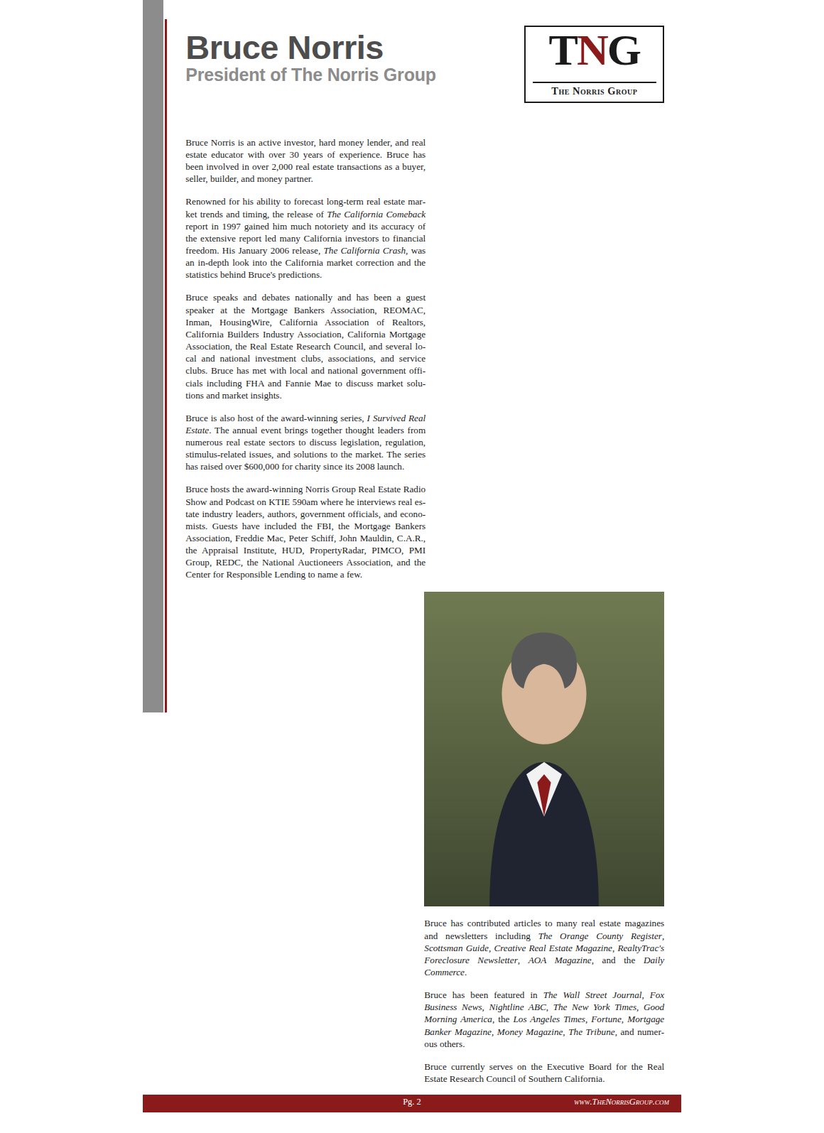Bruce Norris
President of The Norris Group
TNG
The Norris Group
Bruce Norris is an active investor, hard money lender, and real estate educator with over 30 years of experience. Bruce has been involved in over 2,000 real estate transactions as a buyer, seller, builder, and money partner.
Renowned for his ability to forecast long-term real estate market trends and timing, the release of The California Comeback report in 1997 gained him much notoriety and its accuracy of the extensive report led many California investors to financial freedom. His January 2006 release, The California Crash, was an in-depth look into the California market correction and the statistics behind Bruce's predictions.
Bruce speaks and debates nationally and has been a guest speaker at the Mortgage Bankers Association, REOMAC, Inman, HousingWire, California Association of Realtors, California Builders Industry Association, California Mortgage Association, the Real Estate Research Council, and several local and national investment clubs, associations, and service clubs. Bruce has met with local and national government officials including FHA and Fannie Mae to discuss market solutions and market insights.
Bruce is also host of the award-winning series, I Survived Real Estate. The annual event brings together thought leaders from numerous real estate sectors to discuss legislation, regulation, stimulus-related issues, and solutions to the market. The series has raised over $600,000 for charity since its 2008 launch.
Bruce hosts the award-winning Norris Group Real Estate Radio Show and Podcast on KTIE 590am where he interviews real estate industry leaders, authors, government officials, and economists. Guests have included the FBI, the Mortgage Bankers Association, Freddie Mac, Peter Schiff, John Mauldin, C.A.R., the Appraisal Institute, HUD, PropertyRadar, PIMCO, PMI Group, REDC, the National Auctioneers Association, and the Center for Responsible Lending to name a few.
Bruce has contributed articles to many real estate magazines and newsletters including The Orange County Register, Scottsman Guide, Creative Real Estate Magazine, RealtyTrac's Foreclosure Newsletter, AOA Magazine, and the Daily Commerce.
Bruce has been featured in The Wall Street Journal, Fox Business News, Nightline ABC, The New York Times, Good Morning America, the Los Angeles Times, Fortune, Mortgage Banker Magazine, Money Magazine, The Tribune, and numerous others.
Bruce currently serves on the Executive Board for the Real Estate Research Council of Southern California.
Pg. 2
www.TheNorrisGroup.com